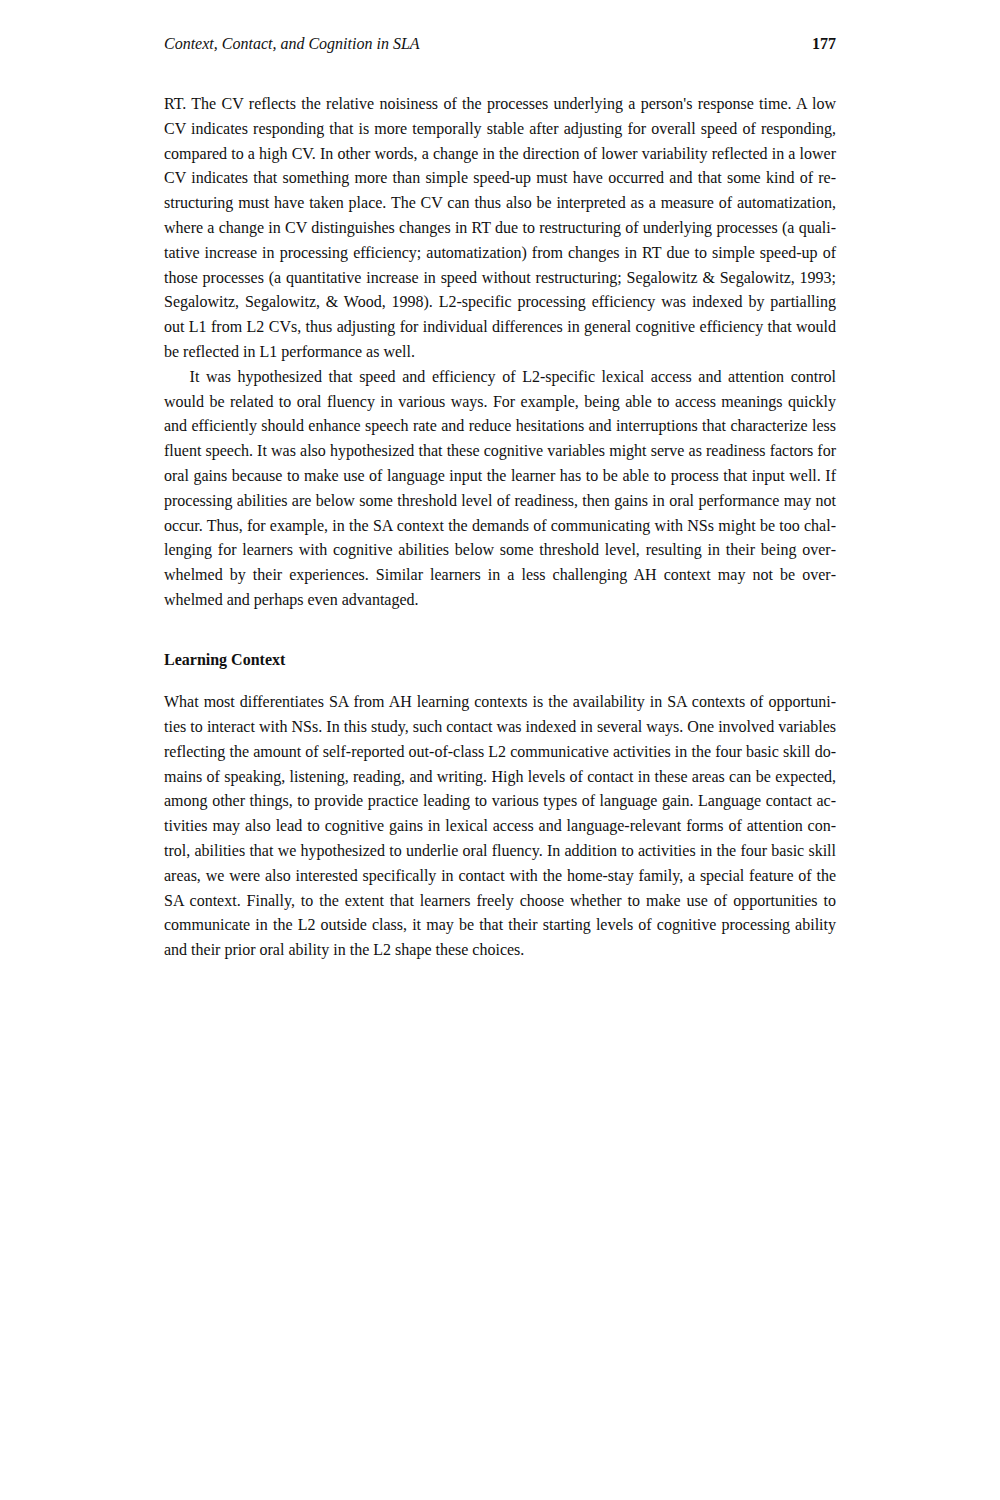Context, Contact, and Cognition in SLA 177
RT. The CV reflects the relative noisiness of the processes underlying a person's response time. A low CV indicates responding that is more temporally stable after adjusting for overall speed of responding, compared to a high CV. In other words, a change in the direction of lower variability reflected in a lower CV indicates that something more than simple speed-up must have occurred and that some kind of restructuring must have taken place. The CV can thus also be interpreted as a measure of automatization, where a change in CV distinguishes changes in RT due to restructuring of underlying processes (a qualitative increase in processing efficiency; automatization) from changes in RT due to simple speed-up of those processes (a quantitative increase in speed without restructuring; Segalowitz & Segalowitz, 1993; Segalowitz, Segalowitz, & Wood, 1998). L2-specific processing efficiency was indexed by partialling out L1 from L2 CVs, thus adjusting for individual differences in general cognitive efficiency that would be reflected in L1 performance as well.
It was hypothesized that speed and efficiency of L2-specific lexical access and attention control would be related to oral fluency in various ways. For example, being able to access meanings quickly and efficiently should enhance speech rate and reduce hesitations and interruptions that characterize less fluent speech. It was also hypothesized that these cognitive variables might serve as readiness factors for oral gains because to make use of language input the learner has to be able to process that input well. If processing abilities are below some threshold level of readiness, then gains in oral performance may not occur. Thus, for example, in the SA context the demands of communicating with NSs might be too challenging for learners with cognitive abilities below some threshold level, resulting in their being overwhelmed by their experiences. Similar learners in a less challenging AH context may not be overwhelmed and perhaps even advantaged.
Learning Context
What most differentiates SA from AH learning contexts is the availability in SA contexts of opportunities to interact with NSs. In this study, such contact was indexed in several ways. One involved variables reflecting the amount of self-reported out-of-class L2 communicative activities in the four basic skill domains of speaking, listening, reading, and writing. High levels of contact in these areas can be expected, among other things, to provide practice leading to various types of language gain. Language contact activities may also lead to cognitive gains in lexical access and language-relevant forms of attention control, abilities that we hypothesized to underlie oral fluency. In addition to activities in the four basic skill areas, we were also interested specifically in contact with the home-stay family, a special feature of the SA context. Finally, to the extent that learners freely choose whether to make use of opportunities to communicate in the L2 outside class, it may be that their starting levels of cognitive processing ability and their prior oral ability in the L2 shape these choices.